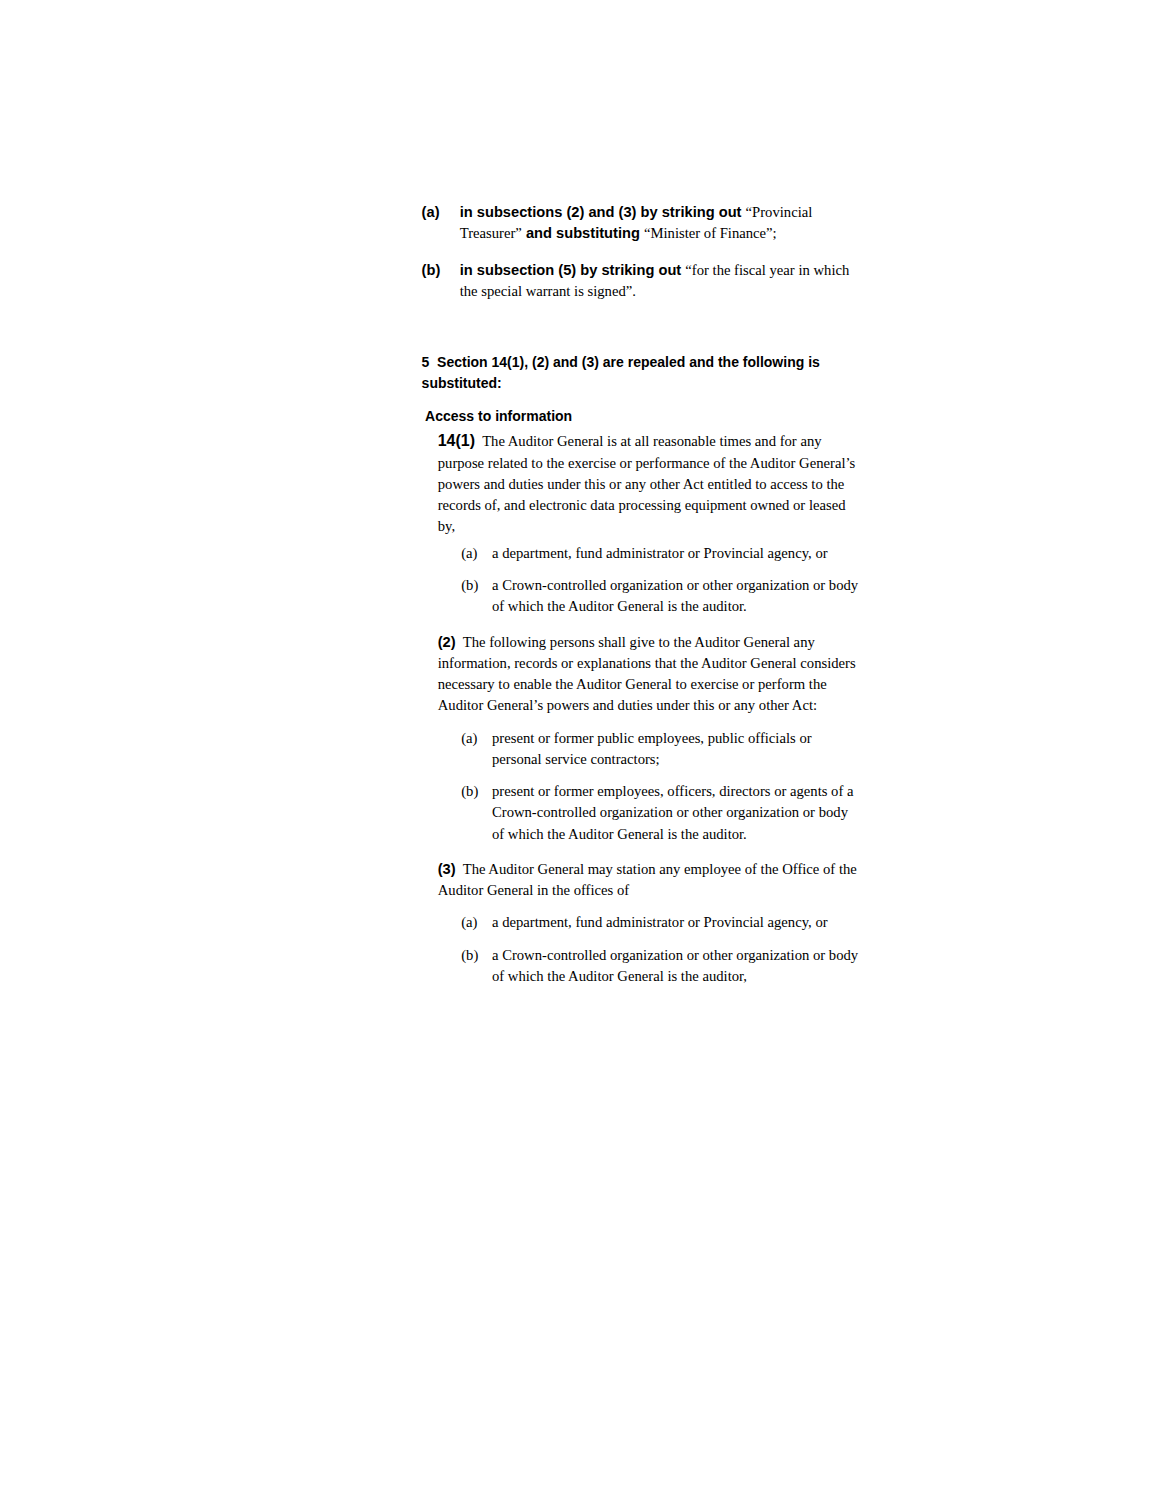(a)
in subsections (2) and (3) by striking out “Provincial Treasurer” and substituting “Minister of Finance”;
(b)
in subsection (5) by striking out “for the fiscal year in which the special warrant is signed”.
5 Section 14(1), (2) and (3) are repealed and the following is substituted:
Access to information
14(1) The Auditor General is at all reasonable times and for any purpose related to the exercise or performance of the Auditor General’s powers and duties under this or any other Act entitled to access to the records of, and electronic data processing equipment owned or leased by,
(a)
a department, fund administrator or Provincial agency, or
(b)
a Crown-controlled organization or other organization or body of which the Auditor General is the auditor.
(2) The following persons shall give to the Auditor General any information, records or explanations that the Auditor General considers necessary to enable the Auditor General to exercise or perform the Auditor General’s powers and duties under this or any other Act:
(a)
present or former public employees, public officials or personal service contractors;
(b)
present or former employees, officers, directors or agents of a Crown-controlled organization or other organization or body of which the Auditor General is the auditor.
(3) The Auditor General may station any employee of the Office of the Auditor General in the offices of
(a)
a department, fund administrator or Provincial agency, or
(b)
a Crown-controlled organization or other organization or body of which the Auditor General is the auditor,